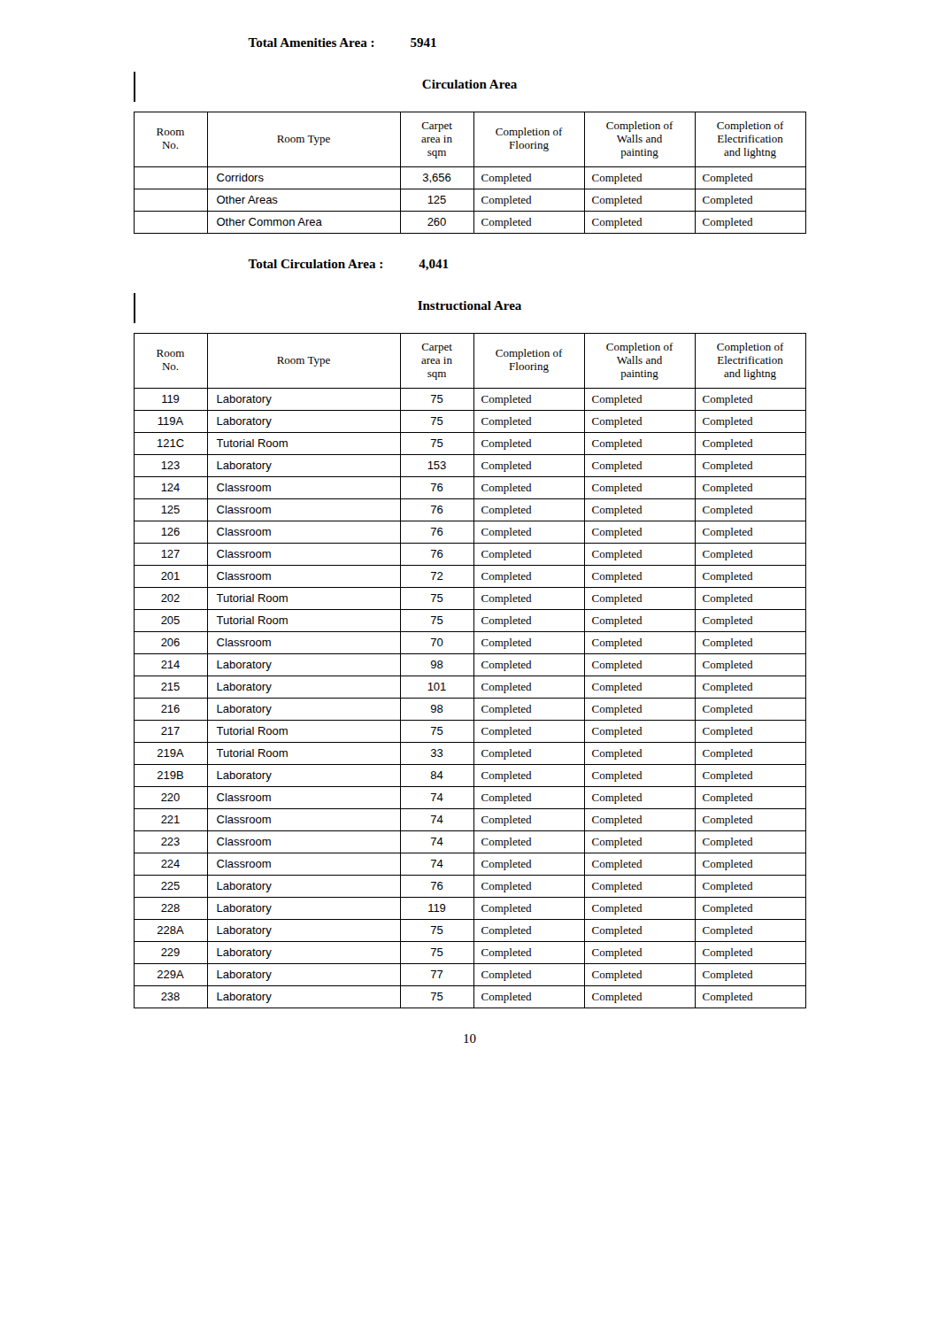Total Amenities Area :5941
Circulation Area
| Room No. | Room Type | Carpet area in sqm | Completion of Flooring | Completion of Walls and painting | Completion of Electrification and lightng |
| --- | --- | --- | --- | --- | --- |
| | Corridors | 3,656 | Completed | Completed | Completed |
| | Other Areas | 125 | Completed | Completed | Completed |
| | Other Common Area | 260 | Completed | Completed | Completed |
Total Circulation Area :4,041
Instructional Area
| Room No. | Room Type | Carpet area in sqm | Completion of Flooring | Completion of Walls and painting | Completion of Electrification and lightng |
| --- | --- | --- | --- | --- | --- |
| 119 | Laboratory | 75 | Completed | Completed | Completed |
| 119A | Laboratory | 75 | Completed | Completed | Completed |
| 121C | Tutorial Room | 75 | Completed | Completed | Completed |
| 123 | Laboratory | 153 | Completed | Completed | Completed |
| 124 | Classroom | 76 | Completed | Completed | Completed |
| 125 | Classroom | 76 | Completed | Completed | Completed |
| 126 | Classroom | 76 | Completed | Completed | Completed |
| 127 | Classroom | 76 | Completed | Completed | Completed |
| 201 | Classroom | 72 | Completed | Completed | Completed |
| 202 | Tutorial Room | 75 | Completed | Completed | Completed |
| 205 | Tutorial Room | 75 | Completed | Completed | Completed |
| 206 | Classroom | 70 | Completed | Completed | Completed |
| 214 | Laboratory | 98 | Completed | Completed | Completed |
| 215 | Laboratory | 101 | Completed | Completed | Completed |
| 216 | Laboratory | 98 | Completed | Completed | Completed |
| 217 | Tutorial Room | 75 | Completed | Completed | Completed |
| 219A | Tutorial Room | 33 | Completed | Completed | Completed |
| 219B | Laboratory | 84 | Completed | Completed | Completed |
| 220 | Classroom | 74 | Completed | Completed | Completed |
| 221 | Classroom | 74 | Completed | Completed | Completed |
| 223 | Classroom | 74 | Completed | Completed | Completed |
| 224 | Classroom | 74 | Completed | Completed | Completed |
| 225 | Laboratory | 76 | Completed | Completed | Completed |
| 228 | Laboratory | 119 | Completed | Completed | Completed |
| 228A | Laboratory | 75 | Completed | Completed | Completed |
| 229 | Laboratory | 75 | Completed | Completed | Completed |
| 229A | Laboratory | 77 | Completed | Completed | Completed |
| 238 | Laboratory | 75 | Completed | Completed | Completed |
10